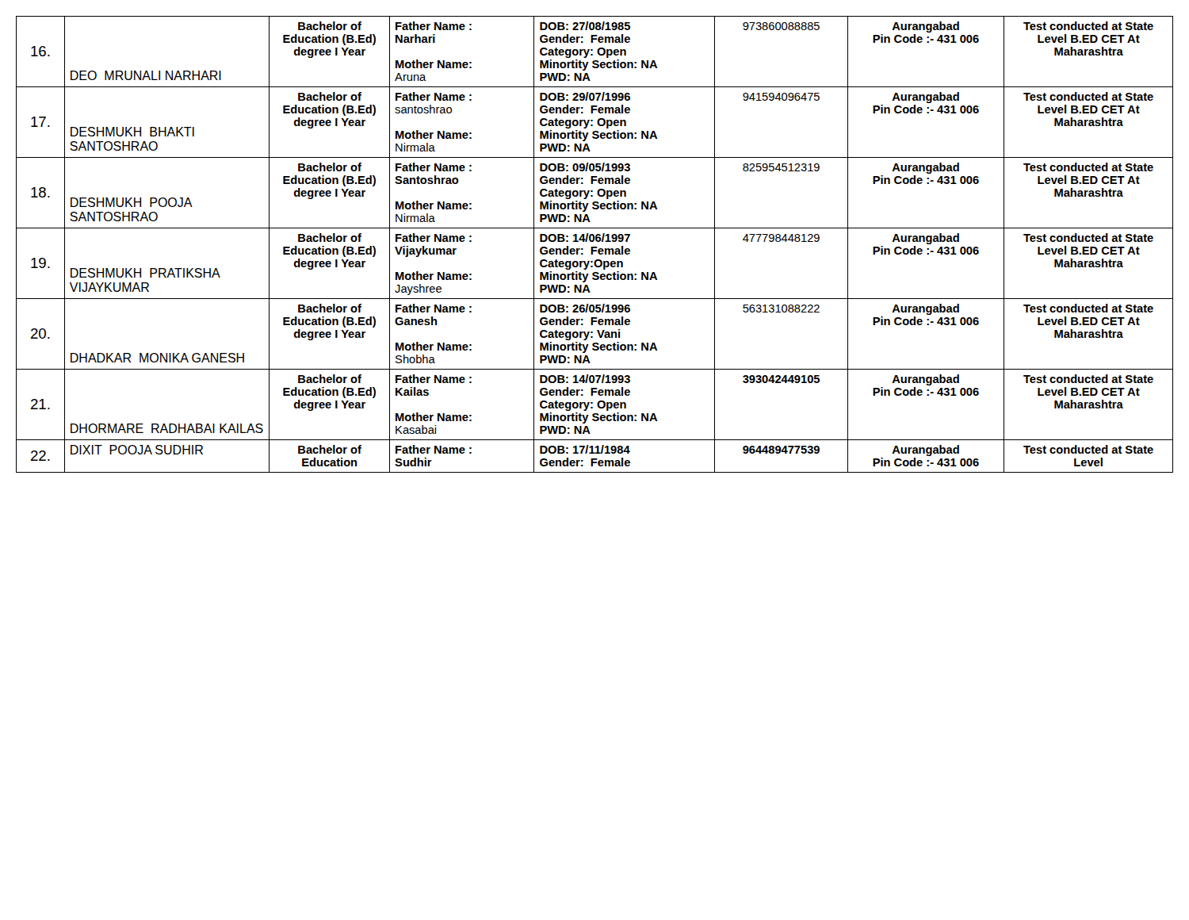| 16. | DEO MRUNALI NARHARI | Bachelor of Education (B.Ed) degree I Year | Father Name : Narhari Mother Name: Aruna | DOB: 27/08/1985 Gender: Female Category: Open Minortity Section: NA PWD: NA | 973860088885 | Aurangabad Pin Code :- 431 006 | Test conducted at State Level B.ED CET At Maharashtra |
| 17. | DESHMUKH BHAKTI SANTOSHRAO | Bachelor of Education (B.Ed) degree I Year | Father Name : santoshrao Mother Name: Nirmala | DOB: 29/07/1996 Gender: Female Category: Open Minortity Section: NA PWD: NA | 941594096475 | Aurangabad Pin Code :- 431 006 | Test conducted at State Level B.ED CET At Maharashtra |
| 18. | DESHMUKH POOJA SANTOSHRAO | Bachelor of Education (B.Ed) degree I Year | Father Name : Santoshrao Mother Name: Nirmala | DOB: 09/05/1993 Gender: Female Category: Open Minortity Section: NA PWD: NA | 825954512319 | Aurangabad Pin Code :- 431 006 | Test conducted at State Level B.ED CET At Maharashtra |
| 19. | DESHMUKH PRATIKSHA VIJAYKUMAR | Bachelor of Education (B.Ed) degree I Year | Father Name : Vijaykumar Mother Name: Jayshree | DOB: 14/06/1997 Gender: Female Category:Open Minortity Section: NA PWD: NA | 477798448129 | Aurangabad Pin Code :- 431 006 | Test conducted at State Level B.ED CET At Maharashtra |
| 20. | DHADKAR MONIKA GANESH | Bachelor of Education (B.Ed) degree I Year | Father Name : Ganesh Mother Name: Shobha | DOB: 26/05/1996 Gender: Female Category: Vani Minortity Section: NA PWD: NA | 563131088222 | Aurangabad Pin Code :- 431 006 | Test conducted at State Level B.ED CET At Maharashtra |
| 21. | DHORMARE RADHABAI KAILAS | Bachelor of Education (B.Ed) degree I Year | Father Name : Kailas Mother Name: Kasabai | DOB: 14/07/1993 Gender: Female Category: Open Minortity Section: NA PWD: NA | 393042449105 | Aurangabad Pin Code :- 431 006 | Test conducted at State Level B.ED CET At Maharashtra |
| 22. | DIXIT POOJA SUDHIR | Bachelor of Education | Father Name : Sudhir | DOB: 17/11/1984 Gender: Female | 964489477539 | Aurangabad Pin Code :- 431 006 | Test conducted at State Level |